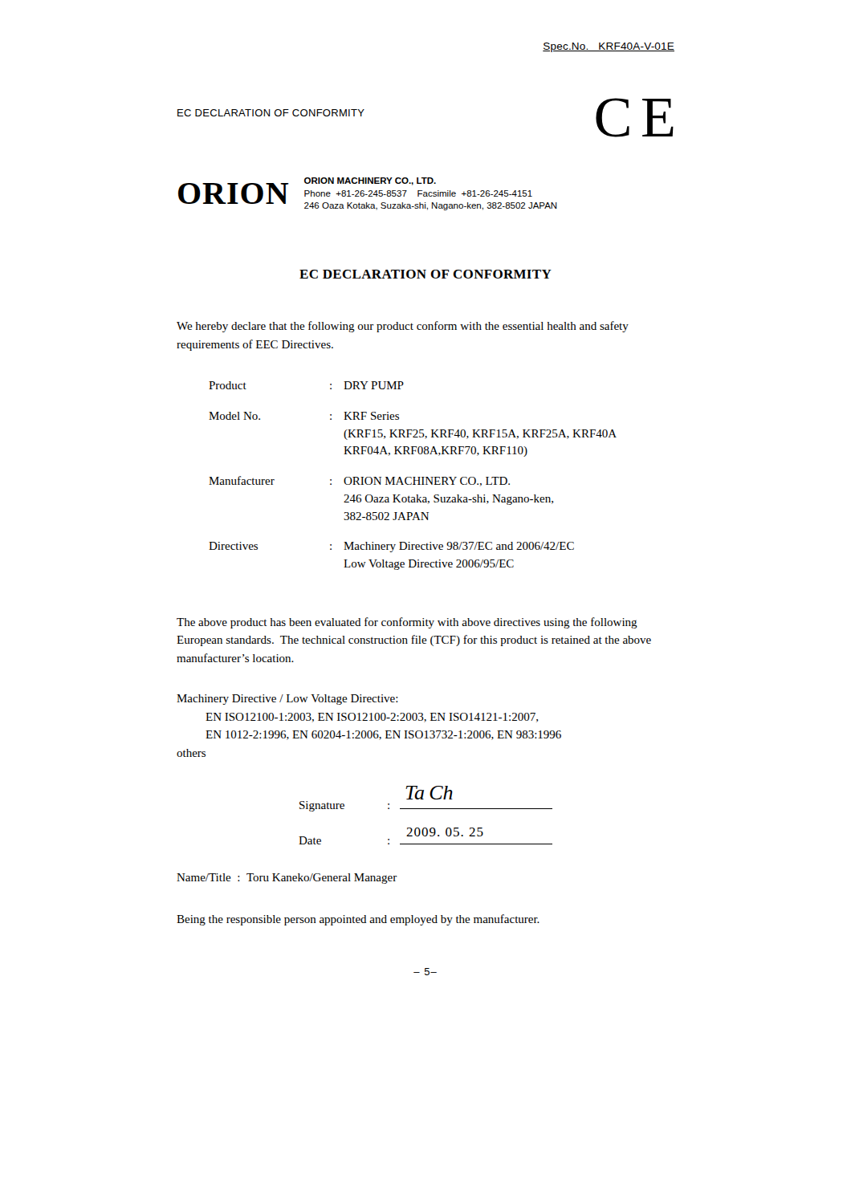Spec.No. KRF40A-V-01E
EC DECLARATION OF CONFORMITY
C E
ORION
ORION MACHINERY CO., LTD.
Phone +81-26-245-8537 Facsimile +81-26-245-4151
246 Oaza Kotaka, Suzaka-shi, Nagano-ken, 382-8502 JAPAN
EC DECLARATION OF CONFORMITY
We hereby declare that the following our product conform with the essential health and safety requirements of EEC Directives.
| Product | : | DRY PUMP |
| Model No. | : | KRF Series (KRF15, KRF25, KRF40, KRF15A, KRF25A, KRF40A KRF04A, KRF08A,KRF70, KRF110) |
| Manufacturer | : | ORION MACHINERY CO., LTD. 246 Oaza Kotaka, Suzaka-shi, Nagano-ken, 382-8502 JAPAN |
| Directives | : | Machinery Directive 98/37/EC and 2006/42/EC Low Voltage Directive 2006/95/EC |
The above product has been evaluated for conformity with above directives using the following European standards. The technical construction file (TCF) for this product is retained at the above manufacturer’s location.
Machinery Directive / Low Voltage Directive:
EN ISO12100-1:2003, EN ISO12100-2:2003, EN ISO14121-1:2007,
EN 1012-2:1996, EN 60204-1:2006, EN ISO13732-1:2006, EN 983:1996
others
| Signature | : | Ta Ch |
| Date | : | 2009. 05. 25 |
Name/Title : Toru Kaneko/General Manager
Being the responsible person appointed and employed by the manufacturer.
– 5–